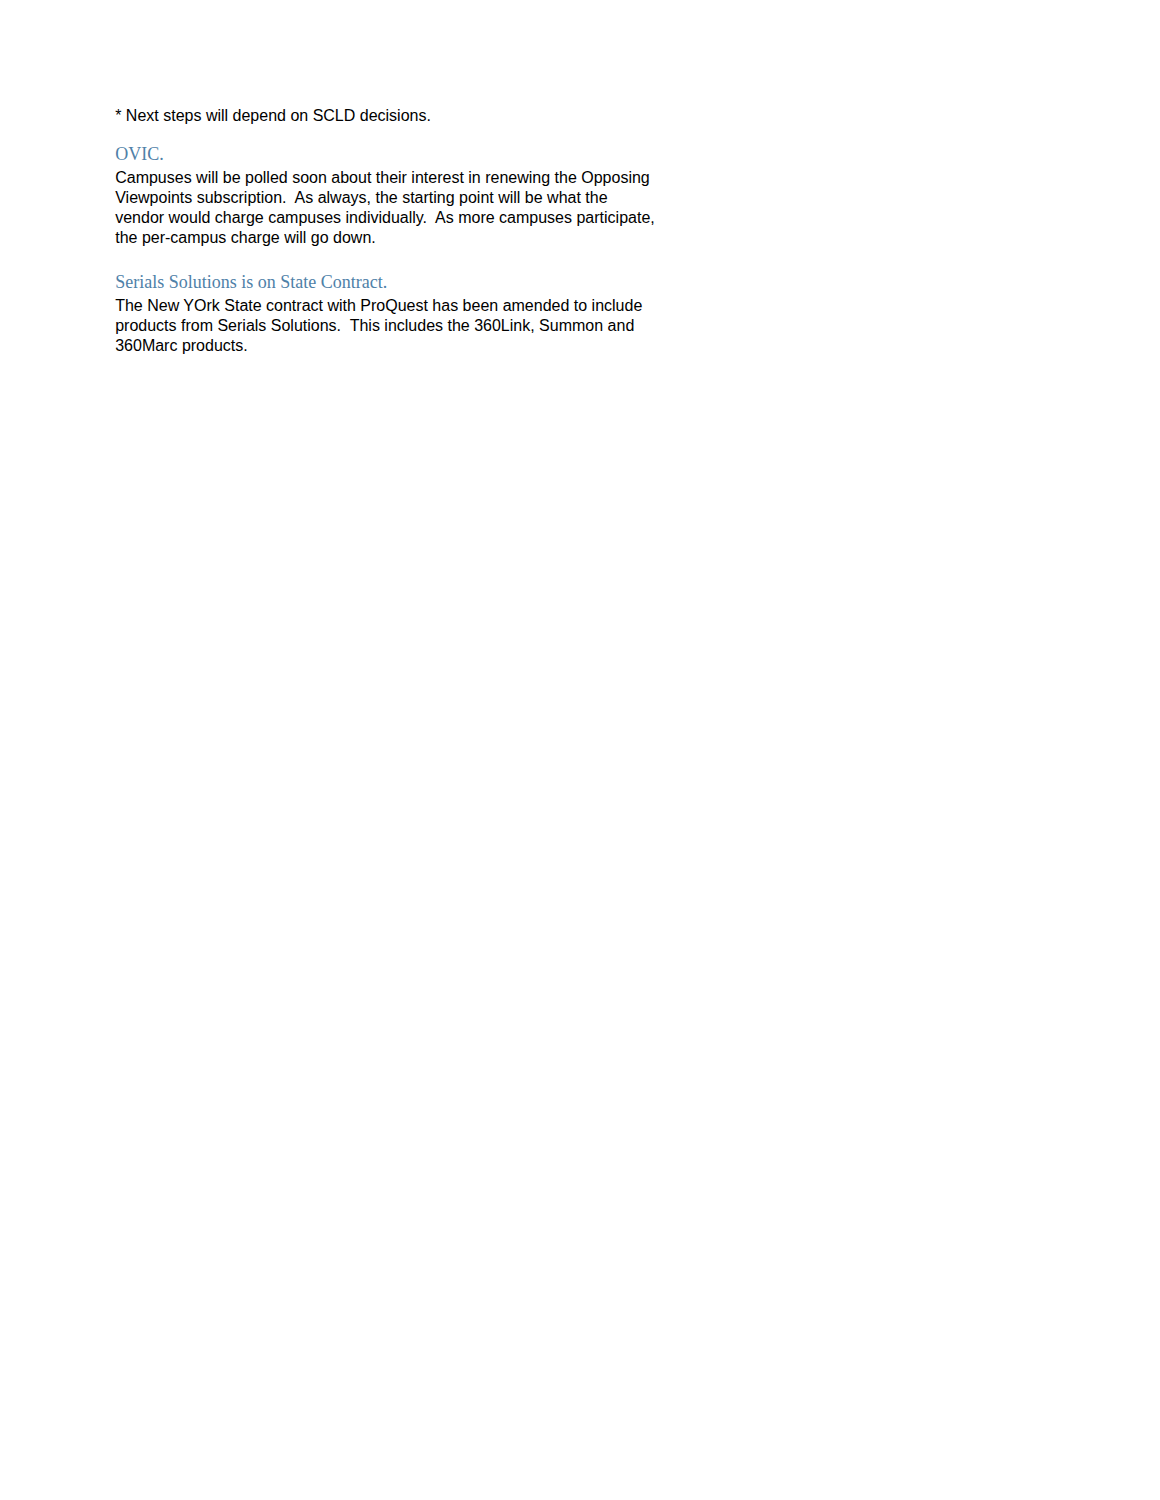* Next steps will depend on SCLD decisions.
OVIC.
Campuses will be polled soon about their interest in renewing the Opposing Viewpoints subscription. As always, the starting point will be what the vendor would charge campuses individually. As more campuses participate, the per-campus charge will go down.
Serials Solutions is on State Contract.
The New YOrk State contract with ProQuest has been amended to include products from Serials Solutions. This includes the 360Link, Summon and 360Marc products.